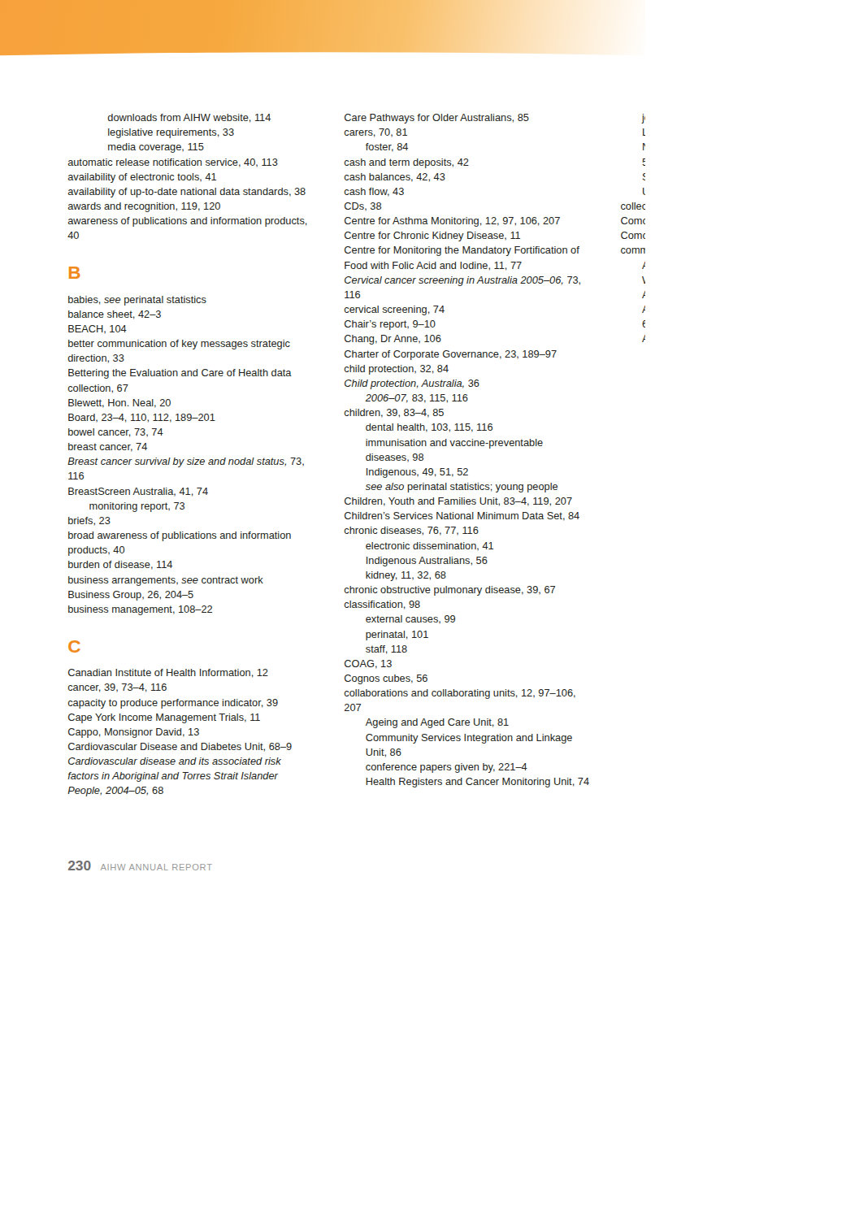downloads from AIHW website, 114
legislative requirements, 33
media coverage, 115
automatic release notification service, 40, 113
availability of electronic tools, 41
availability of up-to-date national data standards, 38
awards and recognition, 119, 120
awareness of publications and information products, 40
B
babies, see perinatal statistics
balance sheet, 42–3
BEACH, 104
better communication of key messages strategic direction, 33
Bettering the Evaluation and Care of Health data collection, 67
Blewett, Hon. Neal, 20
Board, 23–4, 110, 112, 189–201
bowel cancer, 73, 74
breast cancer, 74
Breast cancer survival by size and nodal status, 73, 116
BreastScreen Australia, 41, 74
monitoring report, 73
briefs, 23
broad awareness of publications and information products, 40
burden of disease, 114
business arrangements, see contract work
Business Group, 26, 204–5
business management, 108–22
C
Canadian Institute of Health Information, 12
cancer, 39, 73–4, 116
capacity to produce performance indicator, 39
Cape York Income Management Trials, 11
Cappo, Monsignor David, 13
Cardiovascular Disease and Diabetes Unit, 68–9
Cardiovascular disease and its associated risk factors in Aboriginal and Torres Strait Islander People, 2004–05, 68
Care Pathways for Older Australians, 85
carers, 70, 81
foster, 84
cash and term deposits, 42
cash balances, 42, 43
cash flow, 43
CDs, 38
Centre for Asthma Monitoring, 12, 97, 106, 207
Centre for Chronic Kidney Disease, 11
Centre for Monitoring the Mandatory Fortification of Food with Folic Acid and Iodine, 11, 77
Cervical cancer screening in Australia 2005–06, 73, 116
cervical screening, 74
Chair’s report, 9–10
Chang, Dr Anne, 106
Charter of Corporate Governance, 23, 189–97
child protection, 32, 84
Child protection, Australia, 36
2006–07, 83, 115, 116
children, 39, 83–4, 85
dental health, 103, 115, 116
immunisation and vaccine-preventable diseases, 98
Indigenous, 49, 51, 52
see also perinatal statistics; young people
Children, Youth and Families Unit, 83–4, 119, 207
Children’s Services National Minimum Data Set, 84
chronic diseases, 76, 77, 116
electronic dissemination, 41
Indigenous Australians, 56
kidney, 11, 32, 68
chronic obstructive pulmonary disease, 39, 67
classification, 98
external causes, 99
perinatal, 101
staff, 118
COAG, 13
Cognos cubes, 56
collaborations and collaborating units, 12, 97–106, 207
Ageing and Aged Care Unit, 81
Community Services Integration and Linkage Unit, 86
conference papers given by, 221–4
Health Registers and Cancer Monitoring Unit, 74
journal articles produced, 213–18
Labour Force Unit, 63
National Data Development and Standards Unit, 54
Supported Accommodation and Crisis Services Unit, 95
collective agreement, 120
Comcare, 110
Comcover, 110
committees, 48, 225
Aboriginal and Torres Strait Islander Health and Welfare Unit, 51
Ageing and Aged Care Unit, 82
Asthma, Arthritis and Environmental Health Unit, 67
Australian Centre for Asthma Monitoring, 106
230 AIHW Annual Report